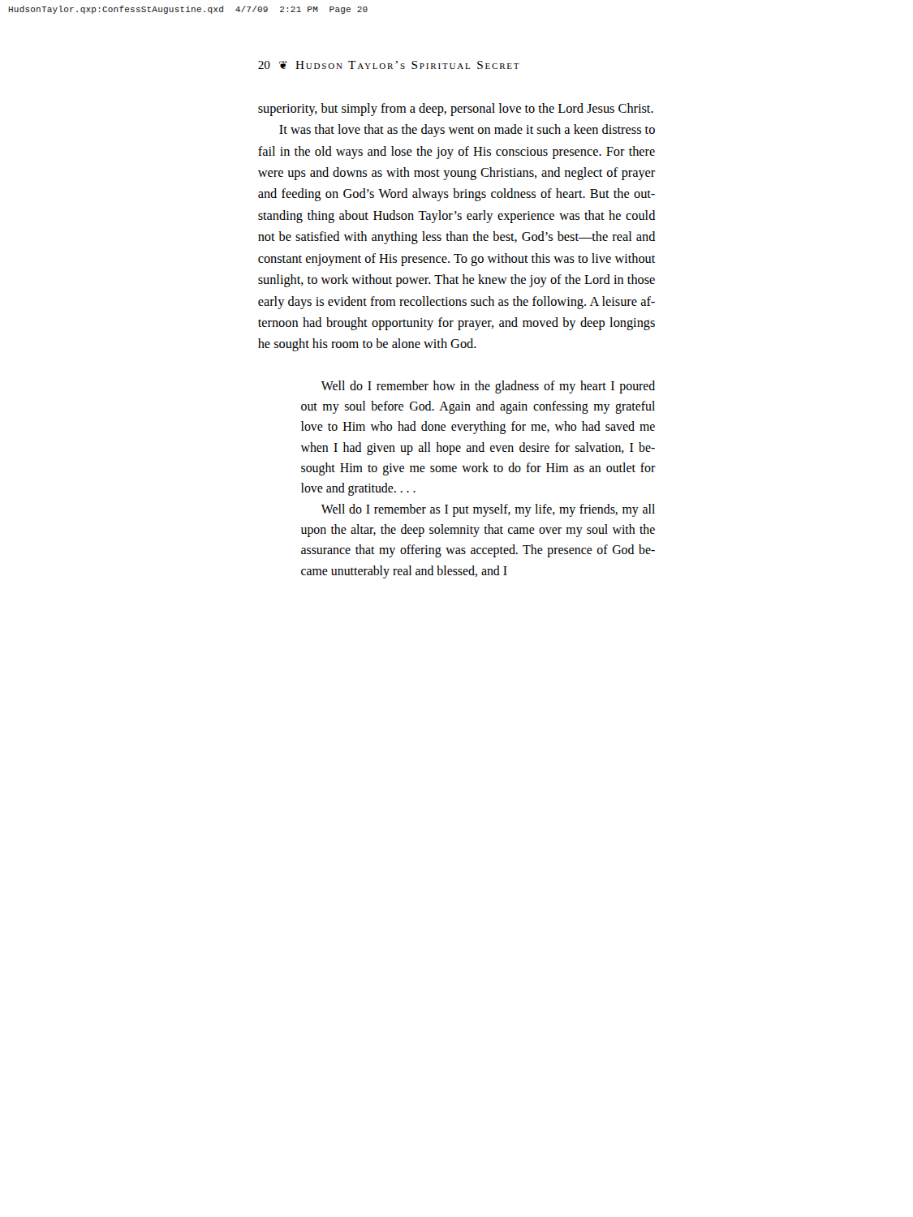HudsonTaylor.qxp:ConfessStAugustine.qxd 4/7/09 2:21 PM Page 20
20❦Hudson Taylor’s Spiritual Secret
superiority, but simply from a deep, personal love to the Lord Jesus Christ.
It was that love that as the days went on made it such a keen distress to fail in the old ways and lose the joy of His conscious presence. For there were ups and downs as with most young Christians, and neglect of prayer and feeding on God’s Word always brings coldness of heart. But the outstanding thing about Hudson Taylor’s early experience was that he could not be satisfied with anything less than the best, God’s best—the real and constant enjoyment of His presence. To go without this was to live without sunlight, to work without power. That he knew the joy of the Lord in those early days is evident from recollections such as the following. A leisure afternoon had brought opportunity for prayer, and moved by deep longings he sought his room to be alone with God.
Well do I remember how in the gladness of my heart I poured out my soul before God. Again and again confessing my grateful love to Him who had done everything for me, who had saved me when I had given up all hope and even desire for salvation, I besought Him to give me some work to do for Him as an outlet for love and gratitude. . . .
Well do I remember as I put myself, my life, my friends, my all upon the altar, the deep solemnity that came over my soul with the assurance that my offering was accepted. The presence of God became unutterably real and blessed, and I